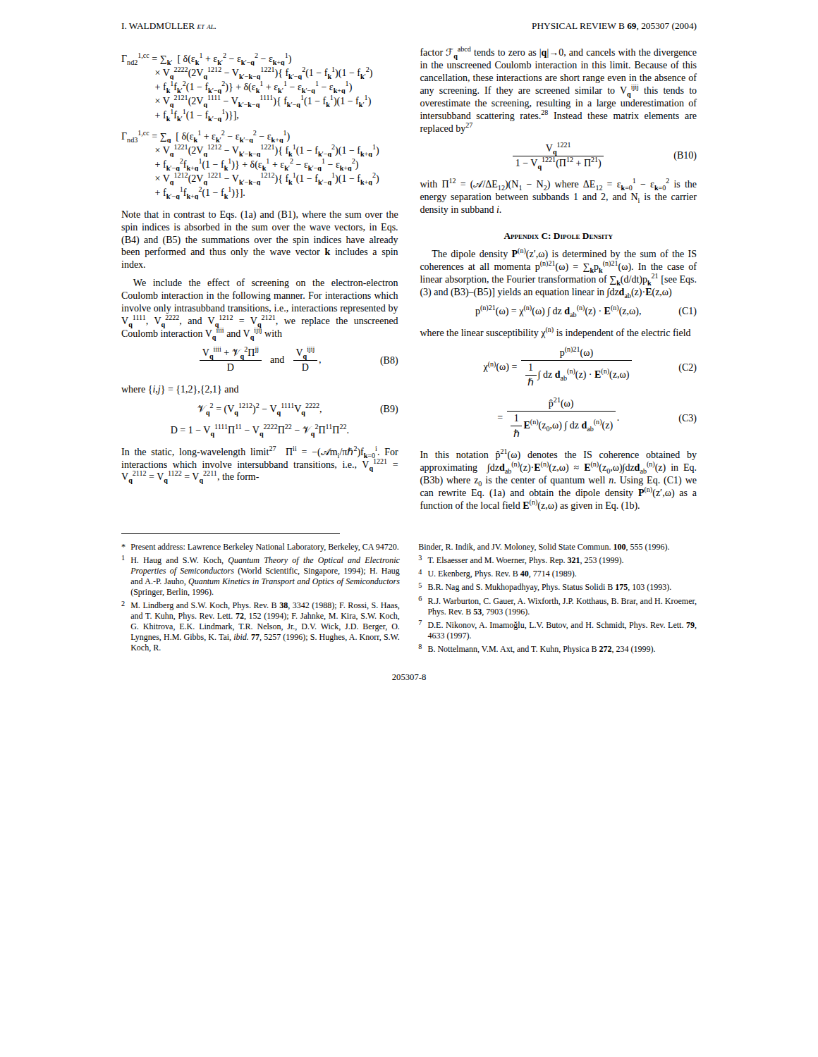I. WALDMÜLLER et al.
PHYSICAL REVIEW B 69, 205307 (2004)
Γnd21,cc = ∑k′ [ δ(εk1 + εk′2 − εk′−q2 − εk+q1)
× Vq2222(2Vq1212 − Vk′−k−q1221){ fk′−q2(1 − fk1)(1 − fk′2)
+ fk1fk′2(1 − fk′−q2)} + δ(εk1 + εk′1 − εk′−q1 − εk+q1)
× Vq2121(2Vq1111 − Vk′−k−q1111){ fk′−q1(1 − fk1)(1 − fk′1)
+ fk1fk′1(1 − fk′−q1)}],
Γnd31,cc = ∑q [ δ(εk1 + εk′2 − εk′−q2 − εk+q1)
× Vq1221(2Vq1212 − Vk′−k−q1221){ fk1(1 − fk′−q2)(1 − fk+q1)
+ fk′−q2fk+q1(1 − fk1)} + δ(εk1 + εk′2 − εk′−q1 − εk+q2)
× Vq1212(2Vq1221 − Vk′−k−q1212){ fk1(1 − fk′−q1)(1 − fk+q2)
+ fk′−q1fk+q2(1 − fk1)}].
Note that in contrast to Eqs. (1a) and (B1), where the sum over the spin indices is absorbed in the sum over the wave vectors, in Eqs. (B4) and (B5) the summations over the spin indices have already been performed and thus only the wave vector k includes a spin index.
We include the effect of screening on the electron-electron Coulomb interaction in the following manner. For interactions which involve only intrasubband transitions, i.e., interactions represented by Vq1111, Vq2222, and Vq1212 = Vq2121, we replace the unscreened Coulomb interaction Vqiiii and Vqijij with
Vqiiii + 𝒱q2Πjj D and Vqijij D, (B8)
where {i,j} = {1,2},{2,1} and
𝒱q2 = (Vq1212)2 − Vq1111Vq2222, (B9)
D = 1 − Vq1111Π11 − Vq2222Π22 − 𝒱q2Π11Π22.
In the static, long-wavelength limit27 Πii = −(𝒜mi/πℏ2)fk=0i. For interactions which involve intersubband transitions, i.e., Vq1221 = Vq2112 = Vq1122 = Vq2211, the form-
factor ℱqabcd tends to zero as |q|→0, and cancels with the divergence in the unscreened Coulomb interaction in this limit. Because of this cancellation, these interactions are short range even in the absence of any screening. If they are screened similar to Vqijij this tends to overestimate the screening, resulting in a large underestimation of intersubband scattering rates.28 Instead these matrix elements are replaced by27
Vq12211 − Vq1221(Π12 + Π21) (B10)
with Π12 = (𝒜/ΔE12)(N1 − N2) where ΔE12 = εk=01 − εk=02 is the energy separation between subbands 1 and 2, and Ni is the carrier density in subband i.
Appendix C: Dipole Density
The dipole density P(n)(z′,ω) is determined by the sum of the IS coherences at all momenta p(n)21(ω) = ∑kpk(n)21(ω). In the case of linear absorption, the Fourier transformation of ∑k(d/dt)pk21 [see Eqs. (3) and (B3)–(B5)] yields an equation linear in ∫dzdab(z)·E(z,ω)
p(n)21(ω) = χ(n)(ω) ∫ dz dab(n)(z) · E(n)(z,ω), (C1)
where the linear susceptibility χ(n) is independent of the electric field
χ(n)(ω) = p(n)21(ω) 1 ℏ∫ dz dab(n)(z) · E(n)(z,ω) (C2)
= p̂21(ω) 1 ℏ E(n)(z0,ω) ∫ dz dab(n)(z) . (C3)
In this notation p̂21(ω) denotes the IS coherence obtained by approximating ∫dzdab(n)(z)·E(n)(z,ω) ≈ E(n)(z0,ω)∫dzdab(n)(z) in Eq. (B3b) where z0 is the center of quantum well n. Using Eq. (C1) we can rewrite Eq. (1a) and obtain the dipole density P(n)(z′,ω) as a function of the local field E(n)(z,ω) as given in Eq. (1b).
*Present address: Lawrence Berkeley National Laboratory, Berkeley, CA 94720.
1 H. Haug and S.W. Koch, Quantum Theory of the Optical and Electronic Properties of Semiconductors (World Scientific, Singapore, 1994); H. Haug and A.-P. Jauho, Quantum Kinetics in Transport and Optics of Semiconductors (Springer, Berlin, 1996).
2 M. Lindberg and S.W. Koch, Phys. Rev. B 38, 3342 (1988); F. Rossi, S. Haas, and T. Kuhn, Phys. Rev. Lett. 72, 152 (1994); F. Jahnke, M. Kira, S.W. Koch, G. Khitrova, E.K. Lindmark, T.R. Nelson, Jr., D.V. Wick, J.D. Berger, O. Lyngnes, H.M. Gibbs, K. Tai, ibid. 77, 5257 (1996); S. Hughes, A. Knorr, S.W. Koch, R.
Binder, R. Indik, and JV. Moloney, Solid State Commun. 100, 555 (1996).
3 T. Elsaesser and M. Woerner, Phys. Rep. 321, 253 (1999).
4 U. Ekenberg, Phys. Rev. B 40, 7714 (1989).
5 B.R. Nag and S. Mukhopadhyay, Phys. Status Solidi B 175, 103 (1993).
6 R.J. Warburton, C. Gauer, A. Wixforth, J.P. Kotthaus, B. Brar, and H. Kroemer, Phys. Rev. B 53, 7903 (1996).
7 D.E. Nikonov, A. Imamoğlu, L.V. Butov, and H. Schmidt, Phys. Rev. Lett. 79, 4633 (1997).
8 B. Nottelmann, V.M. Axt, and T. Kuhn, Physica B 272, 234 (1999).
205307-8